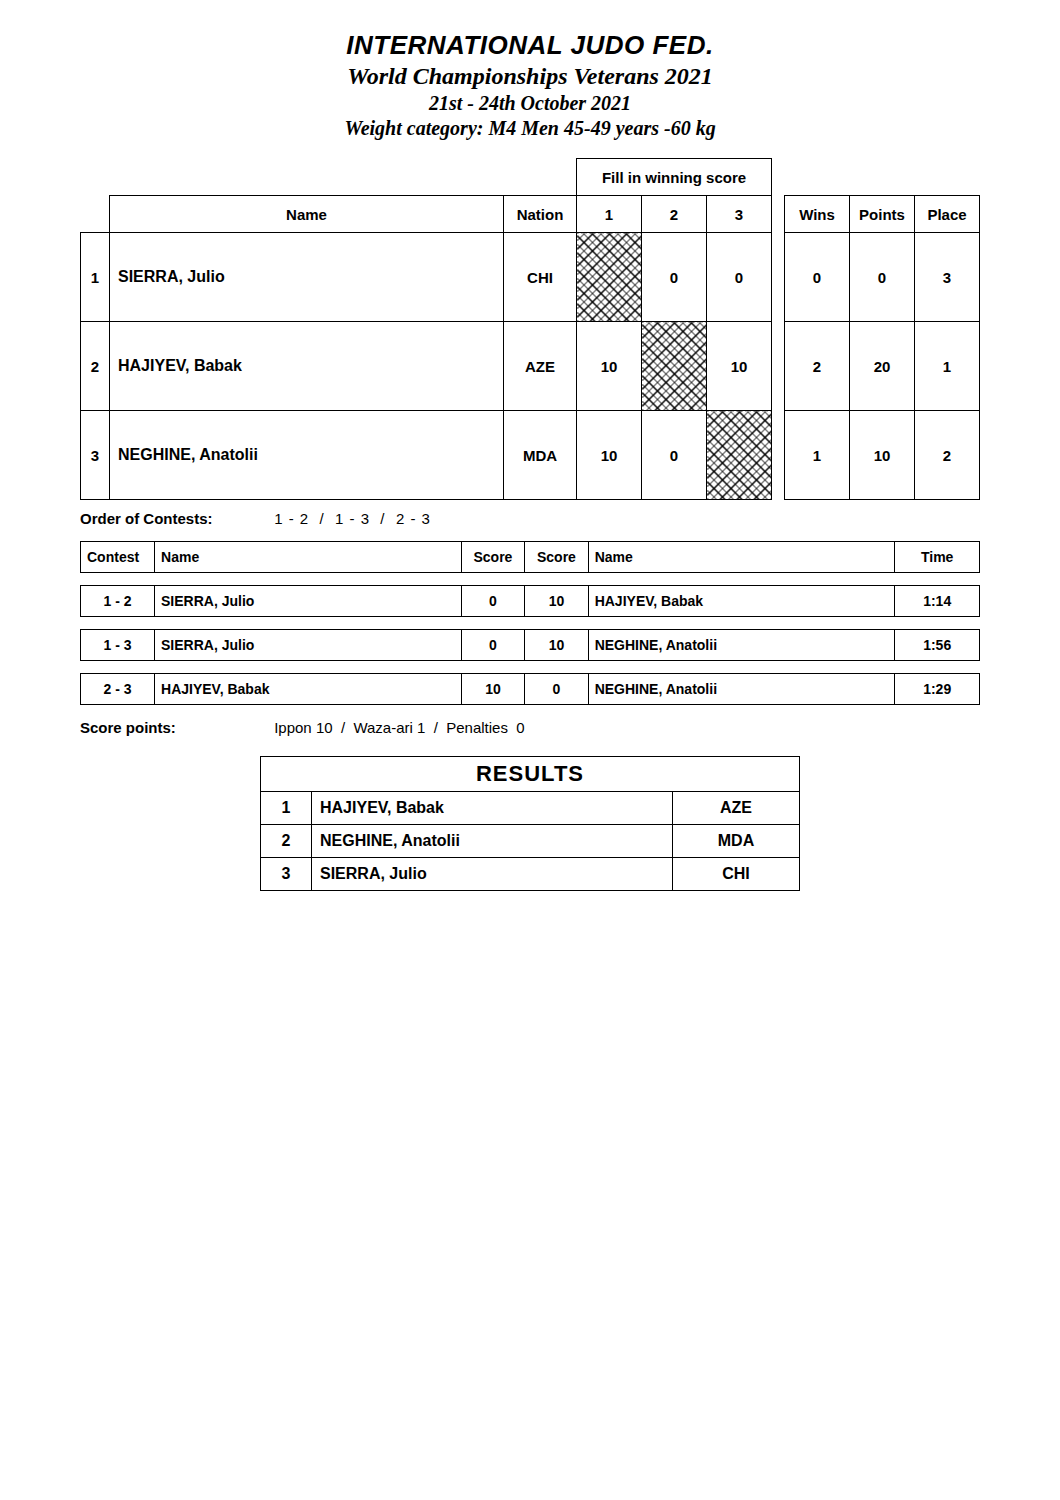INTERNATIONAL JUDO FED.
World Championships Veterans 2021
21st - 24th October 2021
Weight category: M4 Men 45-49 years -60 kg
| | | | Fill in winning score | | | | |
| --- | --- | --- | --- | --- | --- | --- | --- |
| | Name | Nation | 1 | 2 | 3 | | Wins | Points | Place |
| 1 | SIERRA, Julio | CHI | | 0 | 0 | | 0 | 0 | 3 |
| 2 | HAJIYEV, Babak | AZE | 10 | | 10 | | 2 | 20 | 1 |
| 3 | NEGHINE, Anatolii | MDA | 10 | 0 | | | 1 | 10 | 2 |
Order of Contests: 1 - 2 / 1 - 3 / 2 - 3
| Contest | Name | Score | Score | Name | Time |
| --- | --- | --- | --- | --- | --- |
| 1 - 2 | SIERRA, Julio | 0 | 10 | HAJIYEV, Babak | 1:14 |
| 1 - 3 | SIERRA, Julio | 0 | 10 | NEGHINE, Anatolii | 1:56 |
| 2 - 3 | HAJIYEV, Babak | 10 | 0 | NEGHINE, Anatolii | 1:29 |
Score points: Ippon 10 / Waza-ari 1 / Penalties 0
RESULTS
| 1 | HAJIYEV, Babak | AZE |
| 2 | NEGHINE, Anatolii | MDA |
| 3 | SIERRA, Julio | CHI |